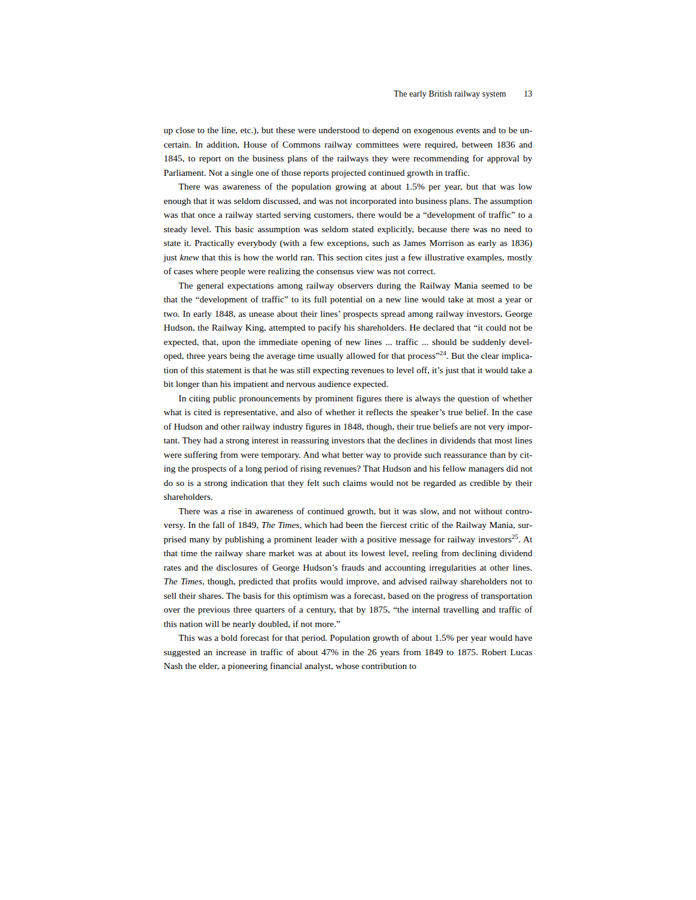The early British railway system13
up close to the line, etc.), but these were understood to depend on exogenous events and to be uncertain. In addition, House of Commons railway committees were required, between 1836 and 1845, to report on the business plans of the railways they were recommending for approval by Parliament. Not a single one of those reports projected continued growth in traffic.
There was awareness of the population growing at about 1.5% per year, but that was low enough that it was seldom discussed, and was not incorporated into business plans. The assumption was that once a railway started serving customers, there would be a “development of traffic” to a steady level. This basic assumption was seldom stated explicitly, because there was no need to state it. Practically everybody (with a few exceptions, such as James Morrison as early as 1836) just knew that this is how the world ran. This section cites just a few illustrative examples, mostly of cases where people were realizing the consensus view was not correct.
The general expectations among railway observers during the Railway Mania seemed to be that the “development of traffic” to its full potential on a new line would take at most a year or two. In early 1848, as unease about their lines’ prospects spread among railway investors, George Hudson, the Railway King, attempted to pacify his shareholders. He declared that “it could not be expected, that, upon the immediate opening of new lines ... traffic ... should be suddenly developed, three years being the average time usually allowed for that process”24. But the clear implication of this statement is that he was still expecting revenues to level off, it’s just that it would take a bit longer than his impatient and nervous audience expected.
In citing public pronouncements by prominent figures there is always the question of whether what is cited is representative, and also of whether it reflects the speaker’s true belief. In the case of Hudson and other railway industry figures in 1848, though, their true beliefs are not very important. They had a strong interest in reassuring investors that the declines in dividends that most lines were suffering from were temporary. And what better way to provide such reassurance than by citing the prospects of a long period of rising revenues? That Hudson and his fellow managers did not do so is a strong indication that they felt such claims would not be regarded as credible by their shareholders.
There was a rise in awareness of continued growth, but it was slow, and not without controversy. In the fall of 1849, The Times, which had been the fiercest critic of the Railway Mania, surprised many by publishing a prominent leader with a positive message for railway investors25. At that time the railway share market was at about its lowest level, reeling from declining dividend rates and the disclosures of George Hudson’s frauds and accounting irregularities at other lines. The Times, though, predicted that profits would improve, and advised railway shareholders not to sell their shares. The basis for this optimism was a forecast, based on the progress of transportation over the previous three quarters of a century, that by 1875, “the internal travelling and traffic of this nation will be nearly doubled, if not more.”
This was a bold forecast for that period. Population growth of about 1.5% per year would have suggested an increase in traffic of about 47% in the 26 years from 1849 to 1875. Robert Lucas Nash the elder, a pioneering financial analyst, whose contribution to